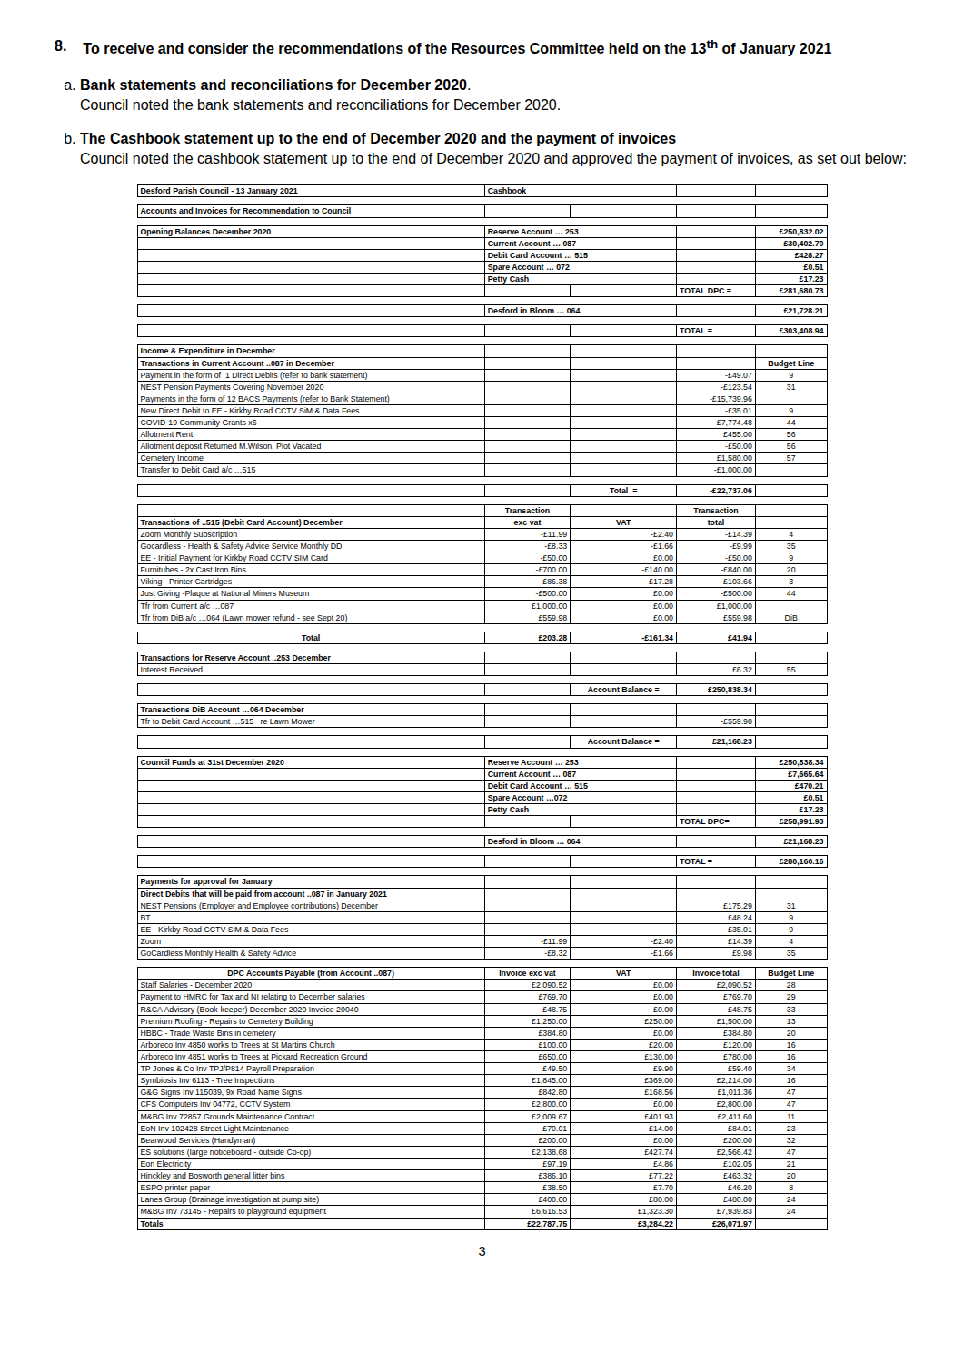8. To receive and consider the recommendations of the Resources Committee held on the 13th of January 2021
Bank statements and reconciliations for December 2020.
Council noted the bank statements and reconciliations for December 2020.
The Cashbook statement up to the end of December 2020 and the payment of invoices
Council noted the cashbook statement up to the end of December 2020 and approved the payment of invoices, as set out below:
| Desford Parish Council - 13 January 2021 | Cashbook | | |
| Accounts and Invoices for Recommendation to Council | | | | |
| Opening Balances December 2020 | Reserve Account … 253 | | £250,832.02 |
| | Current Account … 087 | | £30,402.70 |
| | Debit Card Account … 515 | | £428.27 |
| | Spare Account … 072 | | £0.51 |
| | Petty Cash | | £17.23 |
| | | | TOTAL DPC = | £281,680.73 |
| | Desford in Bloom … 064 | | £21,728.21 |
| | | | TOTAL = | £303,408.94 |
| Income & Expenditure in December | | | | |
| Transactions in Current Account ..087 in December | | | | Budget Line |
| Payment in the form of 1 Direct Debits (refer to bank statement) | | | -£49.07 | 9 |
| NEST Pension Payments Covering November 2020 | | | -£123.54 | 31 |
| Payments in the form of 12 BACS Payments (refer to Bank Statement) | | | -£15,739.96 | |
| New Direct Debit to EE - Kirkby Road CCTV SiM & Data Fees | | | -£35.01 | 9 |
| COVID-19 Community Grants x6 | | | -£7,774.48 | 44 |
| Allotment Rent | | | £455.00 | 56 |
| Allotment deposit Returned M.Wilson, Plot Vacated | | | -£50.00 | 56 |
| Cemetery Income | | | £1,580.00 | 57 |
| Transfer to Debit Card a/c …515 | | | -£1,000.00 | |
| | | Total = | -£22,737.06 | |
| | Transaction | | Transaction | |
| Transactions of ..515 (Debit Card Account) December | exc vat | VAT | total | |
| Zoom Monthly Subscription | -£11.99 | -£2.40 | -£14.39 | 4 |
| Gocardless - Health & Safety Advice Service Monthly DD | -£8.33 | -£1.66 | -£9.99 | 35 |
| EE - Initial Payment for Kirkby Road CCTV SIM Card | -£50.00 | £0.00 | -£50.00 | 9 |
| Furnitubes - 2x Cast Iron Bins | -£700.00 | -£140.00 | -£840.00 | 20 |
| Viking - Printer Cartridges | -£86.38 | -£17.28 | -£103.66 | 3 |
| Just Giving -Plaque at National Miners Museum | -£500.00 | £0.00 | -£500.00 | 44 |
| Tfr from Current a/c …087 | £1,000.00 | £0.00 | £1,000.00 | |
| Tfr from DiB a/c …064 (Lawn mower refund - see Sept 20) | £559.98 | £0.00 | £559.98 | DiB |
| Total | £203.28 | -£161.34 | £41.94 | |
| Transactions for Reserve Account ..253 December | | | | |
| Interest Received | | | £6.32 | 55 |
| | | Account Balance = | £250,838.34 | |
| Transactions DiB Account …064 December | | | | |
| Tfr to Debit Card Account …515 re Lawn Mower | | | -£559.98 | |
| | | Account Balance = | £21,168.23 | |
| Council Funds at 31st December 2020 | Reserve Account … 253 | | £250,838.34 |
| | Current Account … 087 | | £7,665.64 |
| | Debit Card Account … 515 | | £470.21 |
| | Spare Account …072 | | £0.51 |
| | Petty Cash | | £17.23 |
| | | | TOTAL DPC= | £258,991.93 |
| | Desford in Bloom … 064 | | £21,168.23 |
| | | | TOTAL = | £280,160.16 |
| Payments for approval for January | | | | |
| Direct Debits that will be paid from account ..087 in January 2021 | | | | |
| NEST Pensions (Employer and Employee contributions) December | | | £175.29 | 31 |
| BT | | | £48.24 | 9 |
| EE - Kirkby Road CCTV SiM & Data Fees | | | £35.01 | 9 |
| Zoom | -£11.99 | -£2.40 | £14.39 | 4 |
| GoCardless Monthly Health & Safety Advice | -£8.32 | -£1.66 | £9.98 | 35 |
| DPC Accounts Payable (from Account ..087) | Invoice exc vat | VAT | Invoice total | Budget Line |
| Staff Salaries - December 2020 | £2,090.52 | £0.00 | £2,090.52 | 28 |
| Payment to HMRC for Tax and NI relating to December salaries | £769.70 | £0.00 | £769.70 | 29 |
| R&CA Advisory (Book-keeper) December 2020 Invoice 20040 | £48.75 | £0.00 | £48.75 | 33 |
| Premium Roofing - Repairs to Cemetery Building | £1,250.00 | £250.00 | £1,500.00 | 13 |
| HBBC - Trade Waste Bins in cemetery | £384.80 | £0.00 | £384.80 | 20 |
| Arboreco Inv 4850 works to Trees at St Martins Church | £100.00 | £20.00 | £120.00 | 16 |
| Arboreco Inv 4851 works to Trees at Pickard Recreation Ground | £650.00 | £130.00 | £780.00 | 16 |
| TP Jones & Co Inv TPJ/P814 Payroll Preparation | £49.50 | £9.90 | £59.40 | 34 |
| Symbiosis Inv 6113 - Tree Inspections | £1,845.00 | £369.00 | £2,214.00 | 16 |
| G&G Signs Inv 115039, 9x Road Name Signs | £842.80 | £168.56 | £1,011.36 | 47 |
| CFS Computers Inv 04772, CCTV System | £2,800.00 | £0.00 | £2,800.00 | 47 |
| M&BG Inv 72857 Grounds Maintenance Contract | £2,009.67 | £401.93 | £2,411.60 | 11 |
| EoN Inv 102428 Street Light Maintenance | £70.01 | £14.00 | £84.01 | 23 |
| Bearwood Services (Handyman) | £200.00 | £0.00 | £200.00 | 32 |
| ES solutions (large noticeboard - outside Co-op) | £2,138.68 | £427.74 | £2,566.42 | 47 |
| Eon Electricity | £97.19 | £4.86 | £102.05 | 21 |
| Hinckley and Bosworth general litter bins | £386.10 | £77.22 | £463.32 | 20 |
| ESPO printer paper | £38.50 | £7.70 | £46.20 | 8 |
| Lanes Group (Drainage investigation at pump site) | £400.00 | £80.00 | £480.00 | 24 |
| M&BG Inv 73145 - Repairs to playground equipment | £6,616.53 | £1,323.30 | £7,939.83 | 24 |
| Totals | £22,787.75 | £3,284.22 | £26,071.97 | |
3